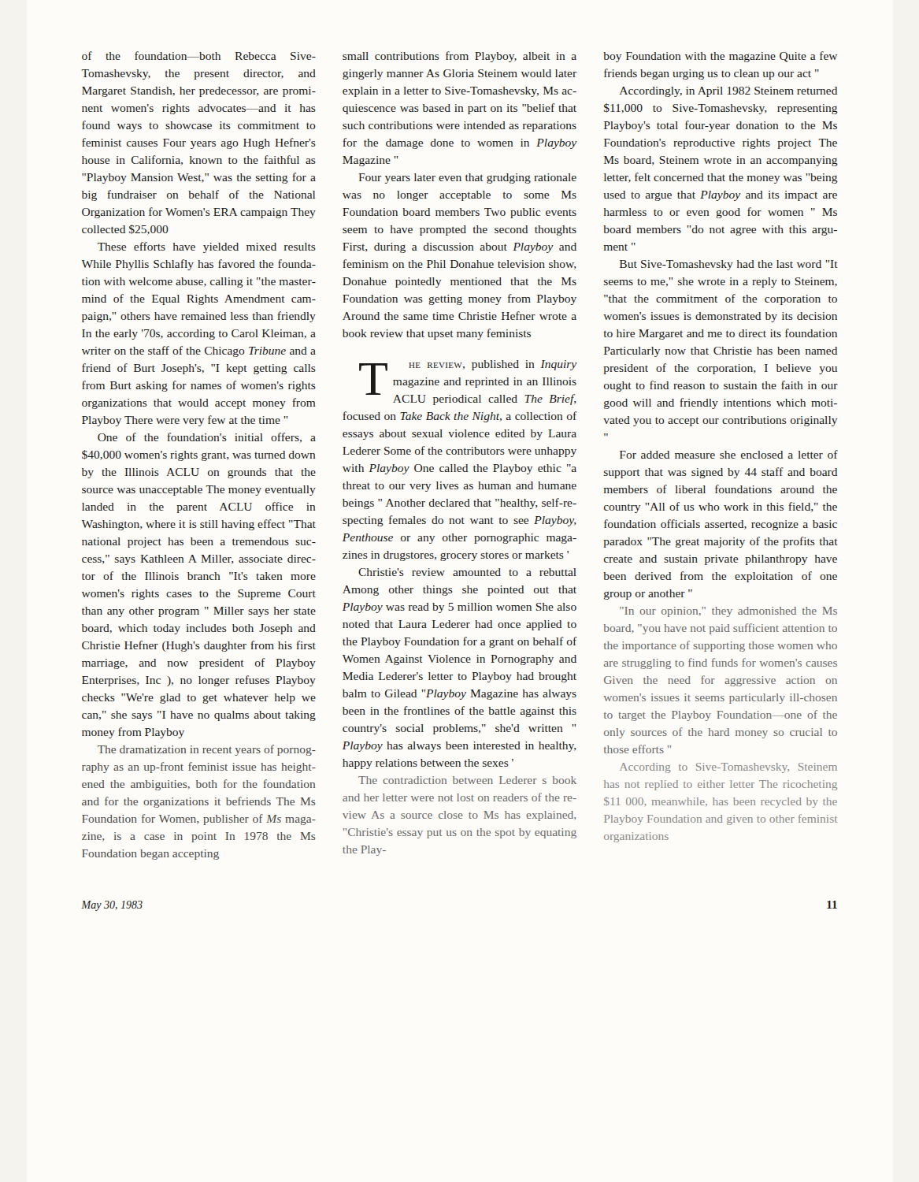of the foundation—both Rebecca Sive-Tomashevsky, the present director, and Margaret Standish, her predecessor, are prominent women's rights advocates—and it has found ways to showcase its commitment to feminist causes Four years ago Hugh Hefner's house in California, known to the faithful as "Playboy Mansion West," was the setting for a big fundraiser on behalf of the National Organization for Women's ERA campaign They collected $25,000
These efforts have yielded mixed results While Phyllis Schlafly has favored the foundation with welcome abuse, calling it "the mastermind of the Equal Rights Amendment campaign," others have remained less than friendly In the early '70s, according to Carol Kleiman, a writer on the staff of the Chicago Tribune and a friend of Burt Joseph's, "I kept getting calls from Burt asking for names of women's rights organizations that would accept money from Playboy There were very few at the time "
One of the foundation's initial offers, a $40,000 women's rights grant, was turned down by the Illinois ACLU on grounds that the source was unacceptable The money eventually landed in the parent ACLU office in Washington, where it is still having effect "That national project has been a tremendous success," says Kathleen A Miller, associate director of the Illinois branch "It's taken more women's rights cases to the Supreme Court than any other program " Miller says her state board, which today includes both Joseph and Christie Hefner (Hugh's daughter from his first marriage, and now president of Playboy Enterprises, Inc ), no longer refuses Playboy checks "We're glad to get whatever help we can," she says "I have no qualms about taking money from Playboy
The dramatization in recent years of pornography as an up-front feminist issue has heightened the ambiguities, both for the foundation and for the organizations it befriends The Ms Foundation for Women, publisher of Ms magazine, is a case in point In 1978 the Ms Foundation began accepting
small contributions from Playboy, albeit in a gingerly manner As Gloria Steinem would later explain in a letter to Sive-Tomashevsky, Ms acquiescence was based in part on its "belief that such contributions were intended as reparations for the damage done to women in Playboy Magazine "
Four years later even that grudging rationale was no longer acceptable to some Ms Foundation board members Two public events seem to have prompted the second thoughts First, during a discussion about Playboy and feminism on the Phil Donahue television show, Donahue pointedly mentioned that the Ms Foundation was getting money from Playboy Around the same time Christie Hefner wrote a book review that upset many feminists
The review, published in Inquiry magazine and reprinted in an Illinois ACLU periodical called The Brief, focused on Take Back the Night, a collection of essays about sexual violence edited by Laura Lederer Some of the contributors were unhappy with Playboy One called the Playboy ethic "a threat to our very lives as human and humane beings " Another declared that "healthy, self-respecting females do not want to see Playboy, Penthouse or any other pornographic magazines in drugstores, grocery stores or markets '
Christie's review amounted to a rebuttal Among other things she pointed out that Playboy was read by 5 million women She also noted that Laura Lederer had once applied to the Playboy Foundation for a grant on behalf of Women Against Violence in Pornography and Media Lederer's letter to Playboy had brought balm to Gilead "Playboy Magazine has always been in the frontlines of the battle against this country's social problems," she'd written " Playboy has always been interested in healthy, happy relations between the sexes '
The contradiction between Lederer s book and her letter were not lost on readers of the review As a source close to Ms has explained, "Christie's essay put us on the spot by equating the Play-
boy Foundation with the magazine Quite a few friends began urging us to clean up our act "
Accordingly, in April 1982 Steinem returned $11,000 to Sive-Tomashevsky, representing Playboy's total four-year donation to the Ms Foundation's reproductive rights project The Ms board, Steinem wrote in an accompanying letter, felt concerned that the money was "being used to argue that Playboy and its impact are harmless to or even good for women " Ms board members "do not agree with this argument "
But Sive-Tomashevsky had the last word "It seems to me," she wrote in a reply to Steinem, "that the commitment of the corporation to women's issues is demonstrated by its decision to hire Margaret and me to direct its foundation Particularly now that Christie has been named president of the corporation, I believe you ought to find reason to sustain the faith in our good will and friendly intentions which motivated you to accept our contributions originally "
For added measure she enclosed a letter of support that was signed by 44 staff and board members of liberal foundations around the country "All of us who work in this field," the foundation officials asserted, recognize a basic paradox "The great majority of the profits that create and sustain private philanthropy have been derived from the exploitation of one group or another "
"In our opinion," they admonished the Ms board, "you have not paid sufficient attention to the importance of supporting those women who are struggling to find funds for women's causes Given the need for aggressive action on women's issues it seems particularly ill-chosen to target the Playboy Foundation—one of the only sources of the hard money so crucial to those efforts "
According to Sive-Tomashevsky, Steinem has not replied to either letter The ricocheting $11 000, meanwhile, has been recycled by the Playboy Foundation and given to other feminist organizations
May 30, 1983 11